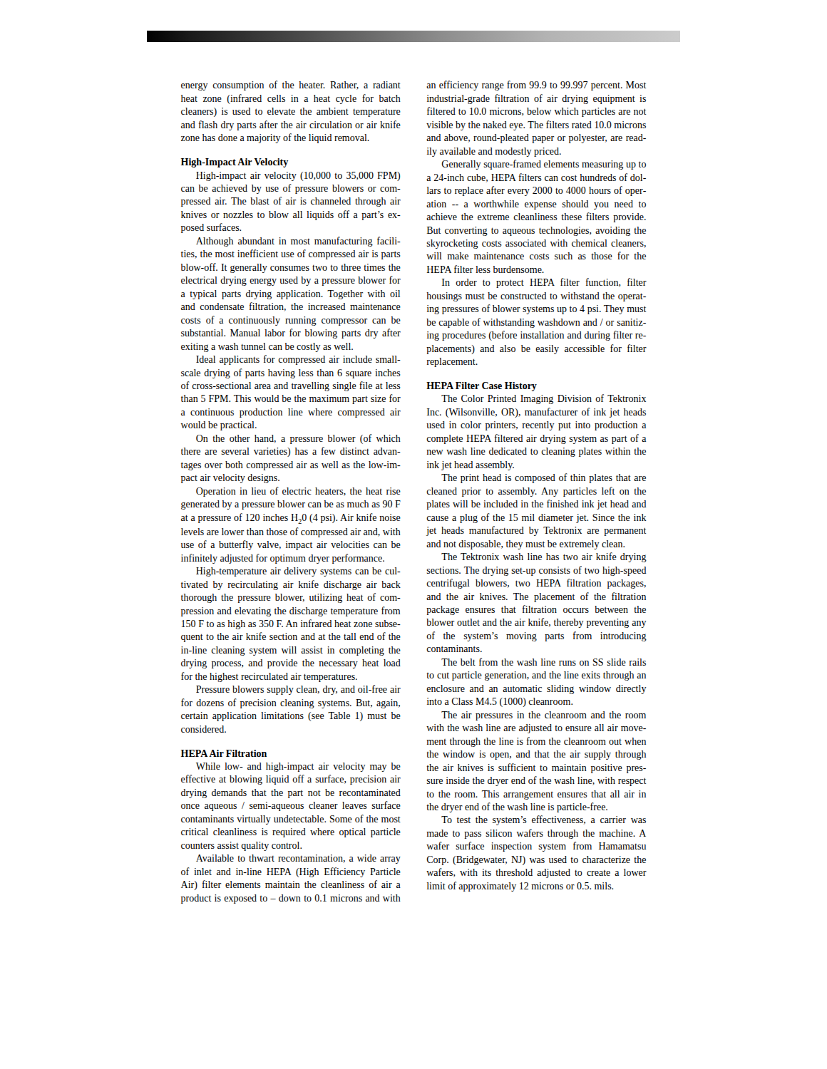energy consumption of the heater. Rather, a radiant heat zone (infrared cells in a heat cycle for batch cleaners) is used to elevate the ambient temperature and flash dry parts after the air circulation or air knife zone has done a majority of the liquid removal.
High-Impact Air Velocity
High-impact air velocity (10,000 to 35,000 FPM) can be achieved by use of pressure blowers or compressed air. The blast of air is channeled through air knives or nozzles to blow all liquids off a part’s exposed surfaces.
Although abundant in most manufacturing facilities, the most inefficient use of compressed air is parts blow-off. It generally consumes two to three times the electrical drying energy used by a pressure blower for a typical parts drying application. Together with oil and condensate filtration, the increased maintenance costs of a continuously running compressor can be substantial. Manual labor for blowing parts dry after exiting a wash tunnel can be costly as well.
Ideal applicants for compressed air include small-scale drying of parts having less than 6 square inches of cross-sectional area and travelling single file at less than 5 FPM. This would be the maximum part size for a continuous production line where compressed air would be practical.
On the other hand, a pressure blower (of which there are several varieties) has a few distinct advantages over both compressed air as well as the low-impact air velocity designs.
Operation in lieu of electric heaters, the heat rise generated by a pressure blower can be as much as 90 F at a pressure of 120 inches H20 (4 psi). Air knife noise levels are lower than those of compressed air and, with use of a butterfly valve, impact air velocities can be infinitely adjusted for optimum dryer performance.
High-temperature air delivery systems can be cultivated by recirculating air knife discharge air back thorough the pressure blower, utilizing heat of compression and elevating the discharge temperature from 150 F to as high as 350 F. An infrared heat zone subsequent to the air knife section and at the tall end of the in-line cleaning system will assist in completing the drying process, and provide the necessary heat load for the highest recirculated air temperatures.
Pressure blowers supply clean, dry, and oil-free air for dozens of precision cleaning systems. But, again, certain application limitations (see Table 1) must be considered.
HEPA Air Filtration
While low- and high-impact air velocity may be effective at blowing liquid off a surface, precision air drying demands that the part not be recontaminated once aqueous / semi-aqueous cleaner leaves surface contaminants virtually undetectable. Some of the most critical cleanliness is required where optical particle counters assist quality control.
Available to thwart recontamination, a wide array of inlet and in-line HEPA (High Efficiency Particle Air) filter elements maintain the cleanliness of air a product is exposed to – down to 0.1 microns and with an efficiency range from 99.9 to 99.997 percent. Most industrial-grade filtration of air drying equipment is filtered to 10.0 microns, below which particles are not visible by the naked eye. The filters rated 10.0 microns and above, round-pleated paper or polyester, are readily available and modestly priced.
Generally square-framed elements measuring up to a 24-inch cube, HEPA filters can cost hundreds of dollars to replace after every 2000 to 4000 hours of operation -- a worthwhile expense should you need to achieve the extreme cleanliness these filters provide. But converting to aqueous technologies, avoiding the skyrocketing costs associated with chemical cleaners, will make maintenance costs such as those for the HEPA filter less burdensome.
In order to protect HEPA filter function, filter housings must be constructed to withstand the operating pressures of blower systems up to 4 psi. They must be capable of withstanding washdown and / or sanitizing procedures (before installation and during filter replacements) and also be easily accessible for filter replacement.
HEPA Filter Case History
The Color Printed Imaging Division of Tektronix Inc. (Wilsonville, OR), manufacturer of ink jet heads used in color printers, recently put into production a complete HEPA filtered air drying system as part of a new wash line dedicated to cleaning plates within the ink jet head assembly.
The print head is composed of thin plates that are cleaned prior to assembly. Any particles left on the plates will be included in the finished ink jet head and cause a plug of the 15 mil diameter jet. Since the ink jet heads manufactured by Tektronix are permanent and not disposable, they must be extremely clean.
The Tektronix wash line has two air knife drying sections. The drying set-up consists of two high-speed centrifugal blowers, two HEPA filtration packages, and the air knives. The placement of the filtration package ensures that filtration occurs between the blower outlet and the air knife, thereby preventing any of the system’s moving parts from introducing contaminants.
The belt from the wash line runs on SS slide rails to cut particle generation, and the line exits through an enclosure and an automatic sliding window directly into a Class M4.5 (1000) cleanroom.
The air pressures in the cleanroom and the room with the wash line are adjusted to ensure all air movement through the line is from the cleanroom out when the window is open, and that the air supply through the air knives is sufficient to maintain positive pressure inside the dryer end of the wash line, with respect to the room. This arrangement ensures that all air in the dryer end of the wash line is particle-free.
To test the system’s effectiveness, a carrier was made to pass silicon wafers through the machine. A wafer surface inspection system from Hamamatsu Corp. (Bridgewater, NJ) was used to characterize the wafers, with its threshold adjusted to create a lower limit of approximately 12 microns or 0.5. mils.